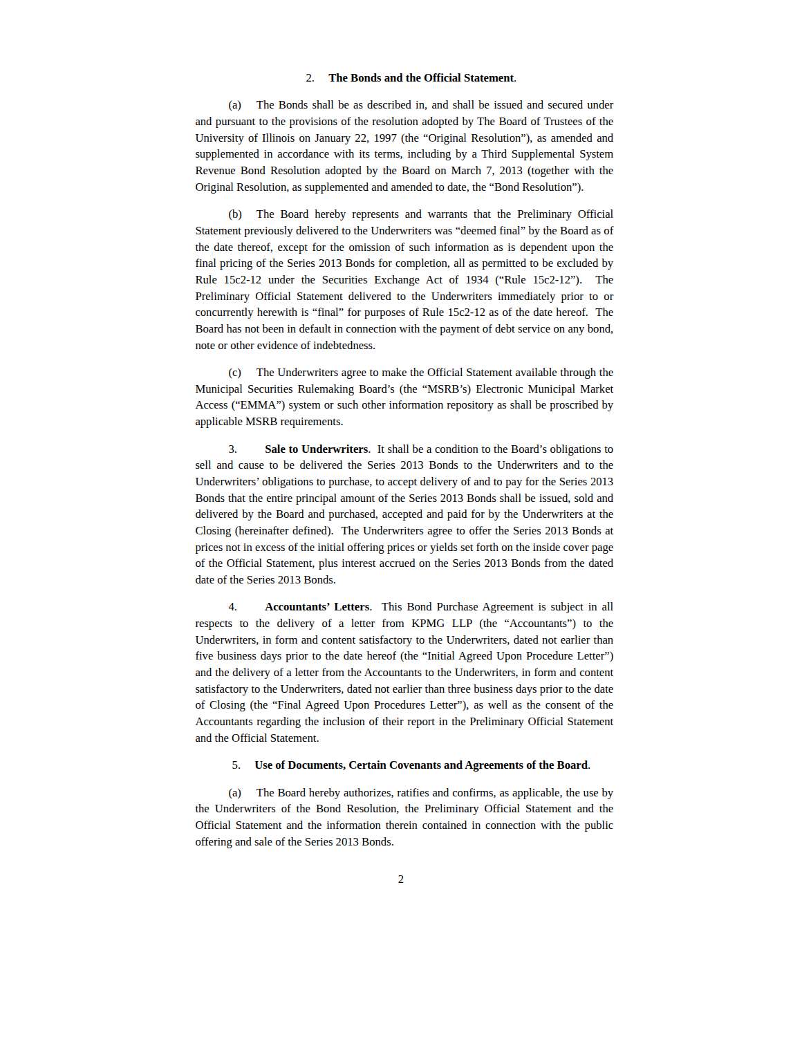2. The Bonds and the Official Statement.
(a) The Bonds shall be as described in, and shall be issued and secured under and pursuant to the provisions of the resolution adopted by The Board of Trustees of the University of Illinois on January 22, 1997 (the “Original Resolution”), as amended and supplemented in accordance with its terms, including by a Third Supplemental System Revenue Bond Resolution adopted by the Board on March 7, 2013 (together with the Original Resolution, as supplemented and amended to date, the “Bond Resolution”).
(b) The Board hereby represents and warrants that the Preliminary Official Statement previously delivered to the Underwriters was “deemed final” by the Board as of the date thereof, except for the omission of such information as is dependent upon the final pricing of the Series 2013 Bonds for completion, all as permitted to be excluded by Rule 15c2-12 under the Securities Exchange Act of 1934 (“Rule 15c2-12”). The Preliminary Official Statement delivered to the Underwriters immediately prior to or concurrently herewith is “final” for purposes of Rule 15c2-12 as of the date hereof. The Board has not been in default in connection with the payment of debt service on any bond, note or other evidence of indebtedness.
(c) The Underwriters agree to make the Official Statement available through the Municipal Securities Rulemaking Board’s (the “MSRB’s) Electronic Municipal Market Access (“EMMA”) system or such other information repository as shall be proscribed by applicable MSRB requirements.
3. Sale to Underwriters. It shall be a condition to the Board’s obligations to sell and cause to be delivered the Series 2013 Bonds to the Underwriters and to the Underwriters’ obligations to purchase, to accept delivery of and to pay for the Series 2013 Bonds that the entire principal amount of the Series 2013 Bonds shall be issued, sold and delivered by the Board and purchased, accepted and paid for by the Underwriters at the Closing (hereinafter defined). The Underwriters agree to offer the Series 2013 Bonds at prices not in excess of the initial offering prices or yields set forth on the inside cover page of the Official Statement, plus interest accrued on the Series 2013 Bonds from the dated date of the Series 2013 Bonds.
4. Accountants’ Letters. This Bond Purchase Agreement is subject in all respects to the delivery of a letter from KPMG LLP (the “Accountants”) to the Underwriters, in form and content satisfactory to the Underwriters, dated not earlier than five business days prior to the date hereof (the “Initial Agreed Upon Procedure Letter”) and the delivery of a letter from the Accountants to the Underwriters, in form and content satisfactory to the Underwriters, dated not earlier than three business days prior to the date of Closing (the “Final Agreed Upon Procedures Letter”), as well as the consent of the Accountants regarding the inclusion of their report in the Preliminary Official Statement and the Official Statement.
5. Use of Documents, Certain Covenants and Agreements of the Board.
(a) The Board hereby authorizes, ratifies and confirms, as applicable, the use by the Underwriters of the Bond Resolution, the Preliminary Official Statement and the Official Statement and the information therein contained in connection with the public offering and sale of the Series 2013 Bonds.
2